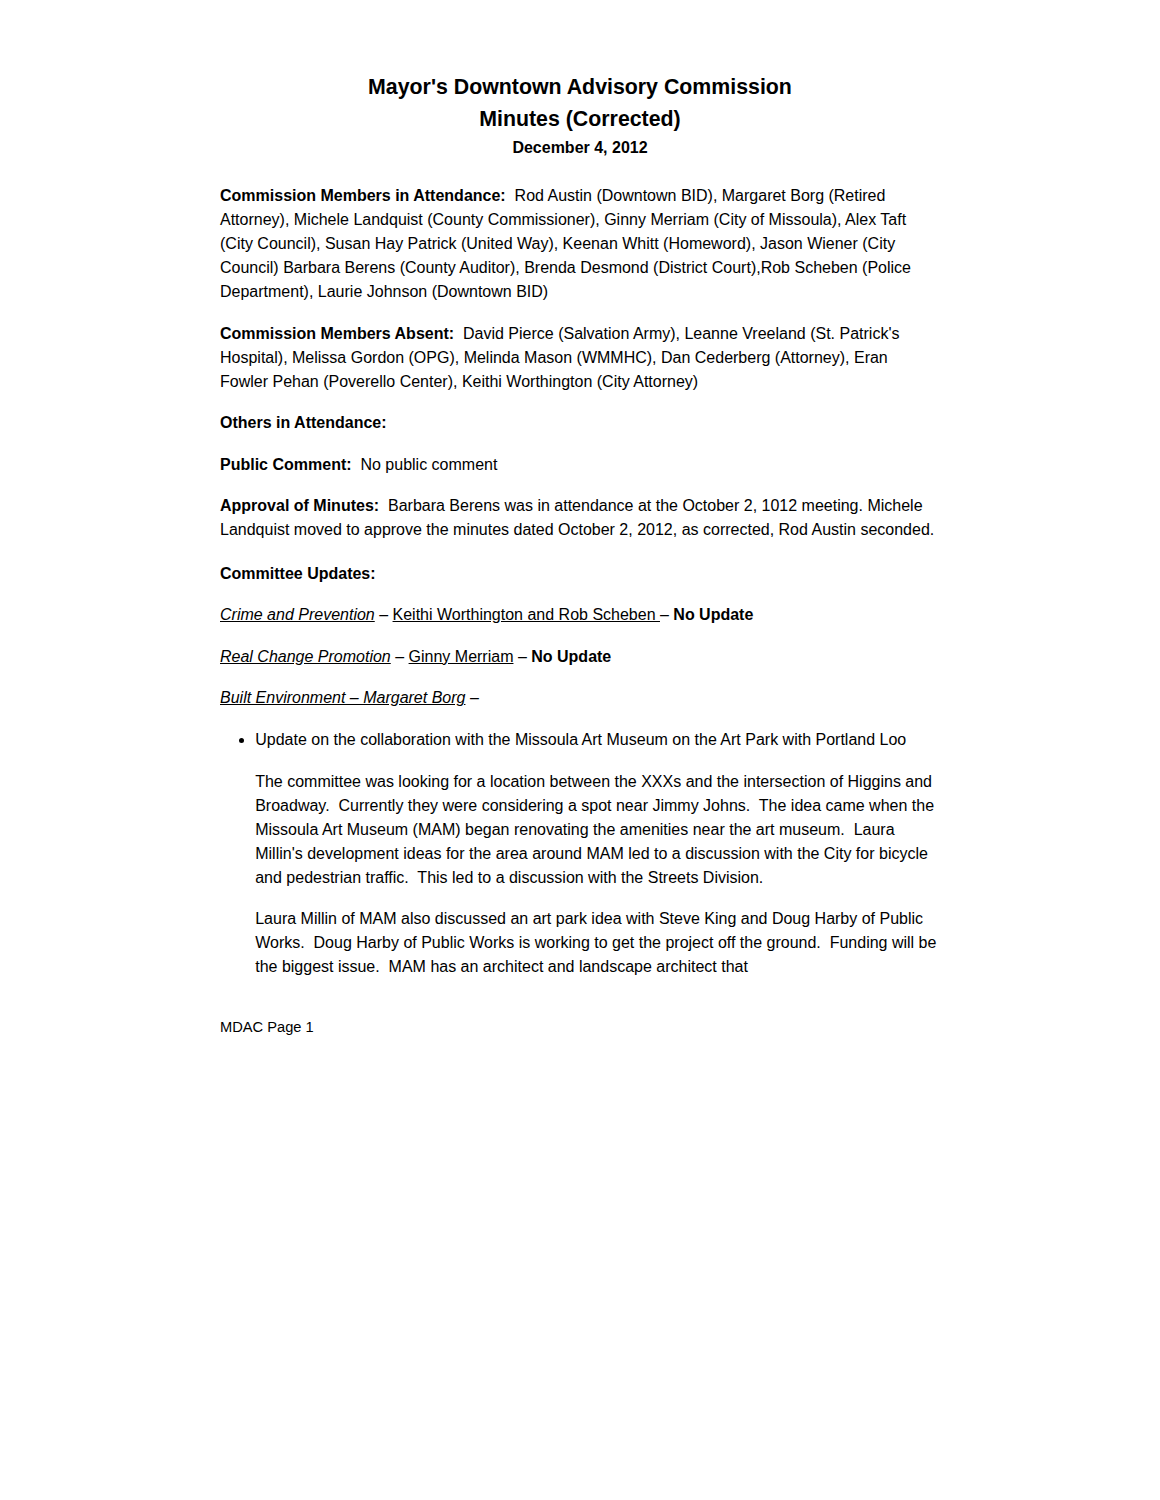Mayor's Downtown Advisory Commission Minutes (Corrected) December 4, 2012
Commission Members in Attendance: Rod Austin (Downtown BID), Margaret Borg (Retired Attorney), Michele Landquist (County Commissioner), Ginny Merriam (City of Missoula), Alex Taft (City Council), Susan Hay Patrick (United Way), Keenan Whitt (Homeword), Jason Wiener (City Council) Barbara Berens (County Auditor), Brenda Desmond (District Court),Rob Scheben (Police Department), Laurie Johnson (Downtown BID)
Commission Members Absent: David Pierce (Salvation Army), Leanne Vreeland (St. Patrick's Hospital), Melissa Gordon (OPG), Melinda Mason (WMMHC), Dan Cederberg (Attorney), Eran Fowler Pehan (Poverello Center), Keithi Worthington (City Attorney)
Others in Attendance:
Public Comment: No public comment
Approval of Minutes: Barbara Berens was in attendance at the October 2, 1012 meeting. Michele Landquist moved to approve the minutes dated October 2, 2012, as corrected, Rod Austin seconded.
Committee Updates:
Crime and Prevention – Keithi Worthington and Rob Scheben – No Update
Real Change Promotion – Ginny Merriam – No Update
Built Environment – Margaret Borg –
Update on the collaboration with the Missoula Art Museum on the Art Park with Portland Loo
The committee was looking for a location between the XXXs and the intersection of Higgins and Broadway. Currently they were considering a spot near Jimmy Johns. The idea came when the Missoula Art Museum (MAM) began renovating the amenities near the art museum. Laura Millin's development ideas for the area around MAM led to a discussion with the City for bicycle and pedestrian traffic. This led to a discussion with the Streets Division.
Laura Millin of MAM also discussed an art park idea with Steve King and Doug Harby of Public Works. Doug Harby of Public Works is working to get the project off the ground. Funding will be the biggest issue. MAM has an architect and landscape architect that
MDAC Page 1